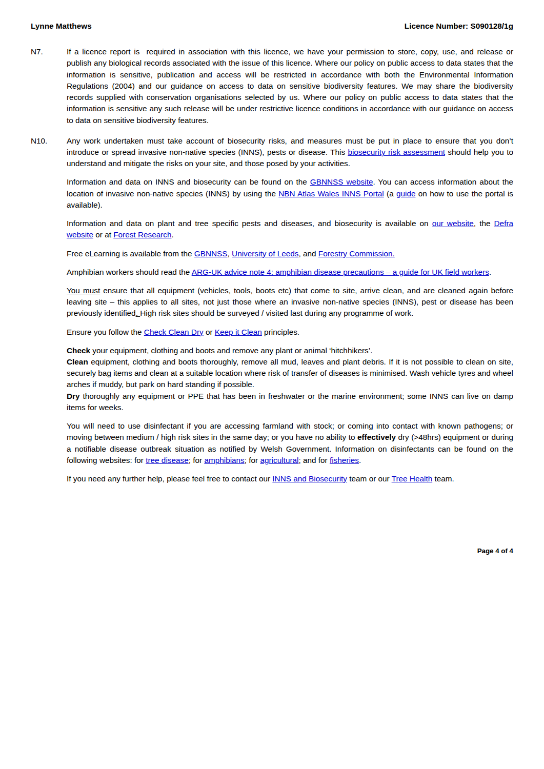Lynne Matthews
Licence Number: S090128/1g
N7.
If a licence report is required in association with this licence, we have your permission to store, copy, use, and release or publish any biological records associated with the issue of this licence. Where our policy on public access to data states that the information is sensitive, publication and access will be restricted in accordance with both the Environmental Information Regulations (2004) and our guidance on access to data on sensitive biodiversity features. We may share the biodiversity records supplied with conservation organisations selected by us. Where our policy on public access to data states that the information is sensitive any such release will be under restrictive licence conditions in accordance with our guidance on access to data on sensitive biodiversity features.
N10.
Any work undertaken must take account of biosecurity risks, and measures must be put in place to ensure that you don’t introduce or spread invasive non-native species (INNS), pests or disease. This biosecurity risk assessment should help you to understand and mitigate the risks on your site, and those posed by your activities.
Information and data on INNS and biosecurity can be found on the GBNNSS website. You can access information about the location of invasive non-native species (INNS) by using the NBN Atlas Wales INNS Portal (a guide on how to use the portal is available).
Information and data on plant and tree specific pests and diseases, and biosecurity is available on our website, the Defra website or at Forest Research.
Free eLearning is available from the GBNNSS, University of Leeds, and Forestry Commission.
Amphibian workers should read the ARG-UK advice note 4: amphibian disease precautions – a guide for UK field workers.
You must ensure that all equipment (vehicles, tools, boots etc) that come to site, arrive clean, and are cleaned again before leaving site – this applies to all sites, not just those where an invasive non-native species (INNS), pest or disease has been previously identified. High risk sites should be surveyed / visited last during any programme of work.
Ensure you follow the Check Clean Dry or Keep it Clean principles.
Check your equipment, clothing and boots and remove any plant or animal ‘hitchhikers’.
Clean equipment, clothing and boots thoroughly, remove all mud, leaves and plant debris. If it is not possible to clean on site, securely bag items and clean at a suitable location where risk of transfer of diseases is minimised. Wash vehicle tyres and wheel arches if muddy, but park on hard standing if possible.
Dry thoroughly any equipment or PPE that has been in freshwater or the marine environment; some INNS can live on damp items for weeks.
You will need to use disinfectant if you are accessing farmland with stock; or coming into contact with known pathogens; or moving between medium / high risk sites in the same day; or you have no ability to effectively dry (>48hrs) equipment or during a notifiable disease outbreak situation as notified by Welsh Government. Information on disinfectants can be found on the following websites: for tree disease; for amphibians; for agricultural; and for fisheries.
If you need any further help, please feel free to contact our INNS and Biosecurity team or our Tree Health team.
Page 4 of 4